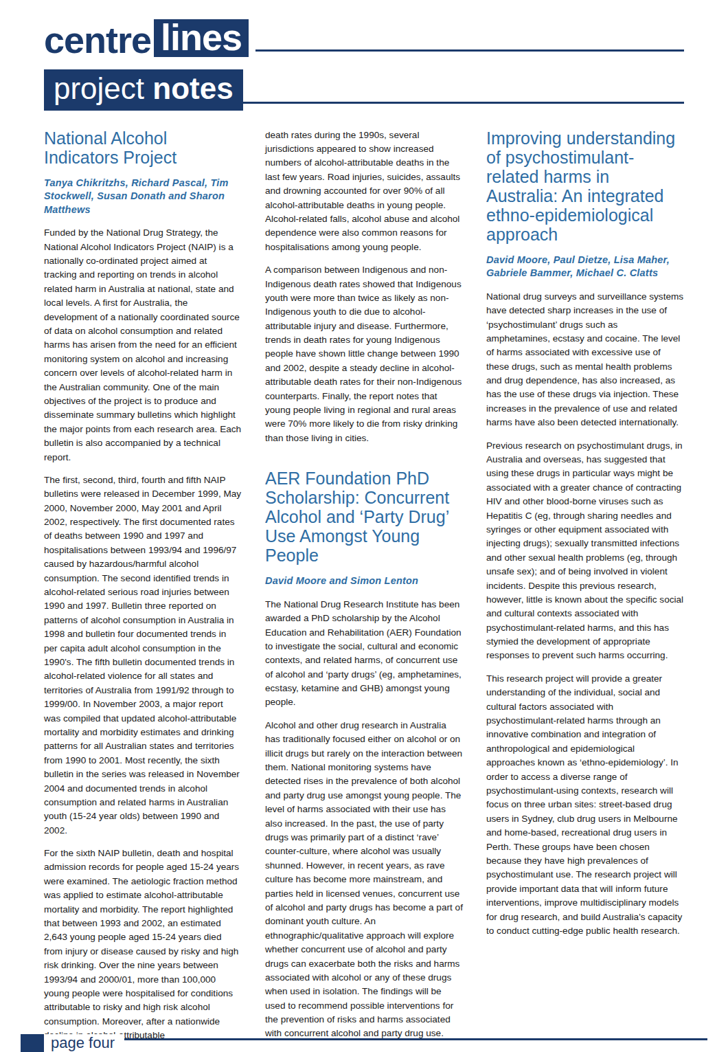centre lines
project notes
National Alcohol Indicators Project
Tanya Chikritzhs, Richard Pascal, Tim Stockwell, Susan Donath and Sharon Matthews
Funded by the National Drug Strategy, the National Alcohol Indicators Project (NAIP) is a nationally co-ordinated project aimed at tracking and reporting on trends in alcohol related harm in Australia at national, state and local levels. A first for Australia, the development of a nationally coordinated source of data on alcohol consumption and related harms has arisen from the need for an efficient monitoring system on alcohol and increasing concern over levels of alcohol-related harm in the Australian community. One of the main objectives of the project is to produce and disseminate summary bulletins which highlight the major points from each research area. Each bulletin is also accompanied by a technical report.
The first, second, third, fourth and fifth NAIP bulletins were released in December 1999, May 2000, November 2000, May 2001 and April 2002, respectively. The first documented rates of deaths between 1990 and 1997 and hospitalisations between 1993/94 and 1996/97 caused by hazardous/harmful alcohol consumption. The second identified trends in alcohol-related serious road injuries between 1990 and 1997. Bulletin three reported on patterns of alcohol consumption in Australia in 1998 and bulletin four documented trends in per capita adult alcohol consumption in the 1990's. The fifth bulletin documented trends in alcohol-related violence for all states and territories of Australia from 1991/92 through to 1999/00. In November 2003, a major report was compiled that updated alcohol-attributable mortality and morbidity estimates and drinking patterns for all Australian states and territories from 1990 to 2001. Most recently, the sixth bulletin in the series was released in November 2004 and documented trends in alcohol consumption and related harms in Australian youth (15-24 year olds) between 1990 and 2002.
For the sixth NAIP bulletin, death and hospital admission records for people aged 15-24 years were examined. The aetiologic fraction method was applied to estimate alcohol-attributable mortality and morbidity. The report highlighted that between 1993 and 2002, an estimated 2,643 young people aged 15-24 years died from injury or disease caused by risky and high risk drinking. Over the nine years between 1993/94 and 2000/01, more than 100,000 young people were hospitalised for conditions attributable to risky and high risk alcohol consumption. Moreover, after a nationwide decline in alcohol-attributable
death rates during the 1990s, several jurisdictions appeared to show increased numbers of alcohol-attributable deaths in the last few years. Road injuries, suicides, assaults and drowning accounted for over 90% of all alcohol-attributable deaths in young people. Alcohol-related falls, alcohol abuse and alcohol dependence were also common reasons for hospitalisations among young people.
A comparison between Indigenous and non-Indigenous death rates showed that Indigenous youth were more than twice as likely as non-Indigenous youth to die due to alcohol-attributable injury and disease. Furthermore, trends in death rates for young Indigenous people have shown little change between 1990 and 2002, despite a steady decline in alcohol-attributable death rates for their non-Indigenous counterparts. Finally, the report notes that young people living in regional and rural areas were 70% more likely to die from risky drinking than those living in cities.
AER Foundation PhD Scholarship: Concurrent Alcohol and ‘Party Drug’ Use Amongst Young People
David Moore and Simon Lenton
The National Drug Research Institute has been awarded a PhD scholarship by the Alcohol Education and Rehabilitation (AER) Foundation to investigate the social, cultural and economic contexts, and related harms, of concurrent use of alcohol and ‘party drugs’ (eg, amphetamines, ecstasy, ketamine and GHB) amongst young people.
Alcohol and other drug research in Australia has traditionally focused either on alcohol or on illicit drugs but rarely on the interaction between them. National monitoring systems have detected rises in the prevalence of both alcohol and party drug use amongst young people. The level of harms associated with their use has also increased. In the past, the use of party drugs was primarily part of a distinct ‘rave’ counter-culture, where alcohol was usually shunned. However, in recent years, as rave culture has become more mainstream, and parties held in licensed venues, concurrent use of alcohol and party drugs has become a part of dominant youth culture. An ethnographic/qualitative approach will explore whether concurrent use of alcohol and party drugs can exacerbate both the risks and harms associated with alcohol or any of these drugs when used in isolation. The findings will be used to recommend possible interventions for the prevention of risks and harms associated with concurrent alcohol and party drug use.
Improving understanding of psychostimulant-related harms in Australia: An integrated ethno-epidemiological approach
David Moore, Paul Dietze, Lisa Maher, Gabriele Bammer, Michael C. Clatts
National drug surveys and surveillance systems have detected sharp increases in the use of ‘psychostimulant’ drugs such as amphetamines, ecstasy and cocaine. The level of harms associated with excessive use of these drugs, such as mental health problems and drug dependence, has also increased, as has the use of these drugs via injection. These increases in the prevalence of use and related harms have also been detected internationally.
Previous research on psychostimulant drugs, in Australia and overseas, has suggested that using these drugs in particular ways might be associated with a greater chance of contracting HIV and other blood-borne viruses such as Hepatitis C (eg, through sharing needles and syringes or other equipment associated with injecting drugs); sexually transmitted infections and other sexual health problems (eg, through unsafe sex); and of being involved in violent incidents. Despite this previous research, however, little is known about the specific social and cultural contexts associated with psychostimulant-related harms, and this has stymied the development of appropriate responses to prevent such harms occurring.
This research project will provide a greater understanding of the individual, social and cultural factors associated with psychostimulant-related harms through an innovative combination and integration of anthropological and epidemiological approaches known as ‘ethno-epidemiology’. In order to access a diverse range of psychostimulant-using contexts, research will focus on three urban sites: street-based drug users in Sydney, club drug users in Melbourne and home-based, recreational drug users in Perth. These groups have been chosen because they have high prevalences of psychostimulant use. The research project will provide important data that will inform future interventions, improve multidisciplinary models for drug research, and build Australia's capacity to conduct cutting-edge public health research.
page four